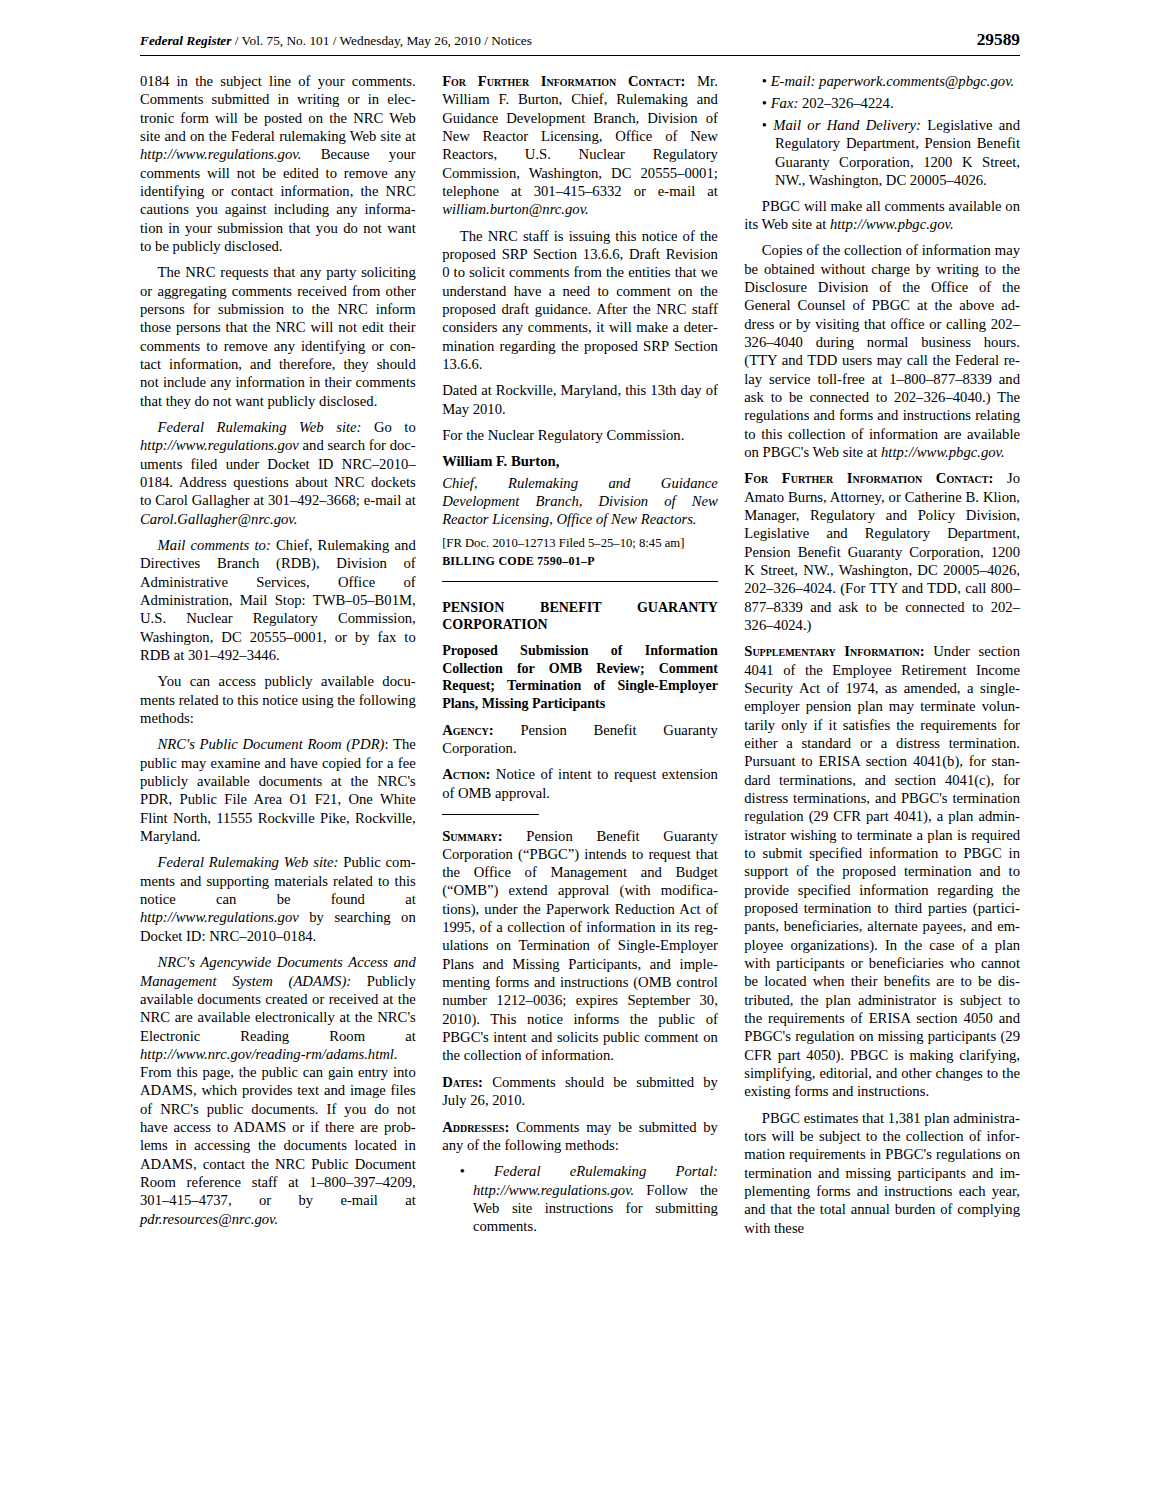Federal Register / Vol. 75, No. 101 / Wednesday, May 26, 2010 / Notices
29589
0184 in the subject line of your comments. Comments submitted in writing or in electronic form will be posted on the NRC Web site and on the Federal rulemaking Web site at http://www.regulations.gov. Because your comments will not be edited to remove any identifying or contact information, the NRC cautions you against including any information in your submission that you do not want to be publicly disclosed.
The NRC requests that any party soliciting or aggregating comments received from other persons for submission to the NRC inform those persons that the NRC will not edit their comments to remove any identifying or contact information, and therefore, they should not include any information in their comments that they do not want publicly disclosed.
Federal Rulemaking Web site: Go to http://www.regulations.gov and search for documents filed under Docket ID NRC–2010–0184. Address questions about NRC dockets to Carol Gallagher at 301–492–3668; e-mail at Carol.Gallagher@nrc.gov.
Mail comments to: Chief, Rulemaking and Directives Branch (RDB), Division of Administrative Services, Office of Administration, Mail Stop: TWB–05–B01M, U.S. Nuclear Regulatory Commission, Washington, DC 20555–0001, or by fax to RDB at 301–492–3446.
You can access publicly available documents related to this notice using the following methods:
NRC's Public Document Room (PDR): The public may examine and have copied for a fee publicly available documents at the NRC's PDR, Public File Area O1 F21, One White Flint North, 11555 Rockville Pike, Rockville, Maryland.
Federal Rulemaking Web site: Public comments and supporting materials related to this notice can be found at http://www.regulations.gov by searching on Docket ID: NRC–2010–0184.
NRC's Agencywide Documents Access and Management System (ADAMS): Publicly available documents created or received at the NRC are available electronically at the NRC's Electronic Reading Room at http://www.nrc.gov/reading-rm/adams.html. From this page, the public can gain entry into ADAMS, which provides text and image files of NRC's public documents. If you do not have access to ADAMS or if there are problems in accessing the documents located in ADAMS, contact the NRC Public Document Room reference staff at 1–800–397–4209, 301–415–4737, or by e-mail at pdr.resources@nrc.gov.
For Further Information Contact: Mr. William F. Burton, Chief, Rulemaking and Guidance Development Branch, Division of New Reactor Licensing, Office of New Reactors, U.S. Nuclear Regulatory Commission, Washington, DC 20555–0001; telephone at 301–415–6332 or e-mail at william.burton@nrc.gov.
The NRC staff is issuing this notice of the proposed SRP Section 13.6.6, Draft Revision 0 to solicit comments from the entities that we understand have a need to comment on the proposed draft guidance. After the NRC staff considers any comments, it will make a determination regarding the proposed SRP Section 13.6.6.
Dated at Rockville, Maryland, this 13th day of May 2010.
For the Nuclear Regulatory Commission.
William F. Burton,
Chief, Rulemaking and Guidance Development Branch, Division of New Reactor Licensing, Office of New Reactors.
[FR Doc. 2010–12713 Filed 5–25–10; 8:45 am]
BILLING CODE 7590–01–P
Pension Benefit Guaranty Corporation
Proposed Submission of Information Collection for OMB Review; Comment Request; Termination of Single-Employer Plans, Missing Participants
Agency: Pension Benefit Guaranty Corporation.
Action: Notice of intent to request extension of OMB approval.
Summary: Pension Benefit Guaranty Corporation (“PBGC”) intends to request that the Office of Management and Budget (“OMB”) extend approval (with modifications), under the Paperwork Reduction Act of 1995, of a collection of information in its regulations on Termination of Single-Employer Plans and Missing Participants, and implementing forms and instructions (OMB control number 1212–0036; expires September 30, 2010). This notice informs the public of PBGC's intent and solicits public comment on the collection of information.
Dates: Comments should be submitted by July 26, 2010.
Addresses: Comments may be submitted by any of the following methods:
Federal eRulemaking Portal: http://www.regulations.gov. Follow the Web site instructions for submitting comments.
E-mail: paperwork.comments@pbgc.gov.
Fax: 202–326–4224.
Mail or Hand Delivery: Legislative and Regulatory Department, Pension Benefit Guaranty Corporation, 1200 K Street, NW., Washington, DC 20005–4026.
PBGC will make all comments available on its Web site at http://www.pbgc.gov.
Copies of the collection of information may be obtained without charge by writing to the Disclosure Division of the Office of the General Counsel of PBGC at the above address or by visiting that office or calling 202–326–4040 during normal business hours. (TTY and TDD users may call the Federal relay service toll-free at 1–800–877–8339 and ask to be connected to 202–326–4040.) The regulations and forms and instructions relating to this collection of information are available on PBGC's Web site at http://www.pbgc.gov.
For Further Information Contact: Jo Amato Burns, Attorney, or Catherine B. Klion, Manager, Regulatory and Policy Division, Legislative and Regulatory Department, Pension Benefit Guaranty Corporation, 1200 K Street, NW., Washington, DC 20005–4026, 202–326–4024. (For TTY and TDD, call 800–877–8339 and ask to be connected to 202–326–4024.)
Supplementary Information: Under section 4041 of the Employee Retirement Income Security Act of 1974, as amended, a single-employer pension plan may terminate voluntarily only if it satisfies the requirements for either a standard or a distress termination. Pursuant to ERISA section 4041(b), for standard terminations, and section 4041(c), for distress terminations, and PBGC's termination regulation (29 CFR part 4041), a plan administrator wishing to terminate a plan is required to submit specified information to PBGC in support of the proposed termination and to provide specified information regarding the proposed termination to third parties (participants, beneficiaries, alternate payees, and employee organizations). In the case of a plan with participants or beneficiaries who cannot be located when their benefits are to be distributed, the plan administrator is subject to the requirements of ERISA section 4050 and PBGC's regulation on missing participants (29 CFR part 4050). PBGC is making clarifying, simplifying, editorial, and other changes to the existing forms and instructions.
PBGC estimates that 1,381 plan administrators will be subject to the collection of information requirements in PBGC's regulations on termination and missing participants and implementing forms and instructions each year, and that the total annual burden of complying with these